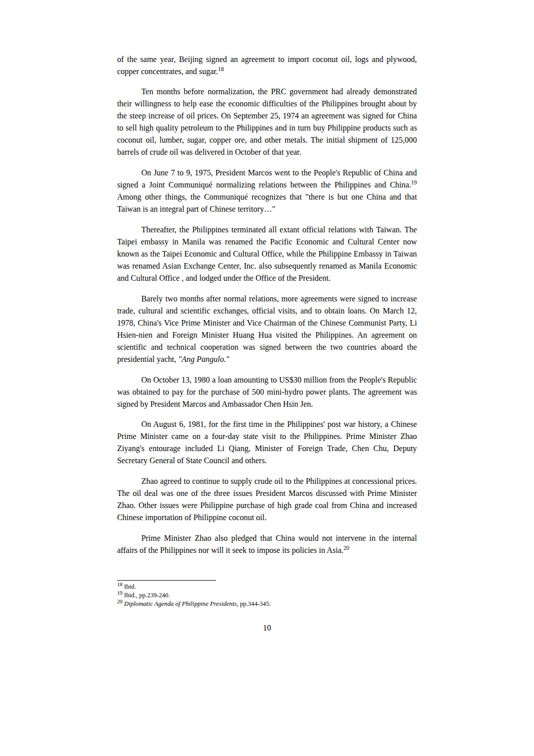of the same year, Beijing signed an agreement to import coconut oil, logs and plywood, copper concentrates, and sugar.18
Ten months before normalization, the PRC government had already demonstrated their willingness to help ease the economic difficulties of the Philippines brought about by the steep increase of oil prices. On September 25, 1974 an agreement was signed for China to sell high quality petroleum to the Philippines and in turn buy Philippine products such as coconut oil, lumber, sugar, copper ore, and other metals. The initial shipment of 125,000 barrels of crude oil was delivered in October of that year.
On June 7 to 9, 1975, President Marcos went to the People's Republic of China and signed a Joint Communiqué normalizing relations between the Philippines and China.19 Among other things, the Communiqué recognizes that "there is but one China and that Taiwan is an integral part of Chinese territory…"
Thereafter, the Philippines terminated all extant official relations with Taiwan. The Taipei embassy in Manila was renamed the Pacific Economic and Cultural Center now known as the Taipei Economic and Cultural Office, while the Philippine Embassy in Taiwan was renamed Asian Exchange Center, Inc. also subsequently renamed as Manila Economic and Cultural Office , and lodged under the Office of the President.
Barely two months after normal relations, more agreements were signed to increase trade, cultural and scientific exchanges, official visits, and to obtain loans. On March 12, 1978, China's Vice Prime Minister and Vice Chairman of the Chinese Communist Party, Li Hsien-nien and Foreign Minister Huang Hua visited the Philippines. An agreement on scientific and technical cooperation was signed between the two countries aboard the presidential yacht, "Ang Pangulo."
On October 13, 1980 a loan amounting to US$30 million from the People's Republic was obtained to pay for the purchase of 500 mini-hydro power plants. The agreement was signed by President Marcos and Ambassador Chen Hsin Jen.
On August 6, 1981, for the first time in the Philippines' post war history, a Chinese Prime Minister came on a four-day state visit to the Philippines. Prime Minister Zhao Ziyang's entourage included Li Qiang, Minister of Foreign Trade, Chen Chu, Deputy Secretary General of State Council and others.
Zhao agreed to continue to supply crude oil to the Philippines at concessional prices. The oil deal was one of the three issues President Marcos discussed with Prime Minister Zhao. Other issues were Philippine purchase of high grade coal from China and increased Chinese importation of Philippine coconut oil.
Prime Minister Zhao also pledged that China would not intervene in the internal affairs of the Philippines nor will it seek to impose its policies in Asia.20
18 Ibid.
19 Ibid., pp.239-240.
20 Diplomatic Agenda of Philippine Presidents, pp.344-345.
10